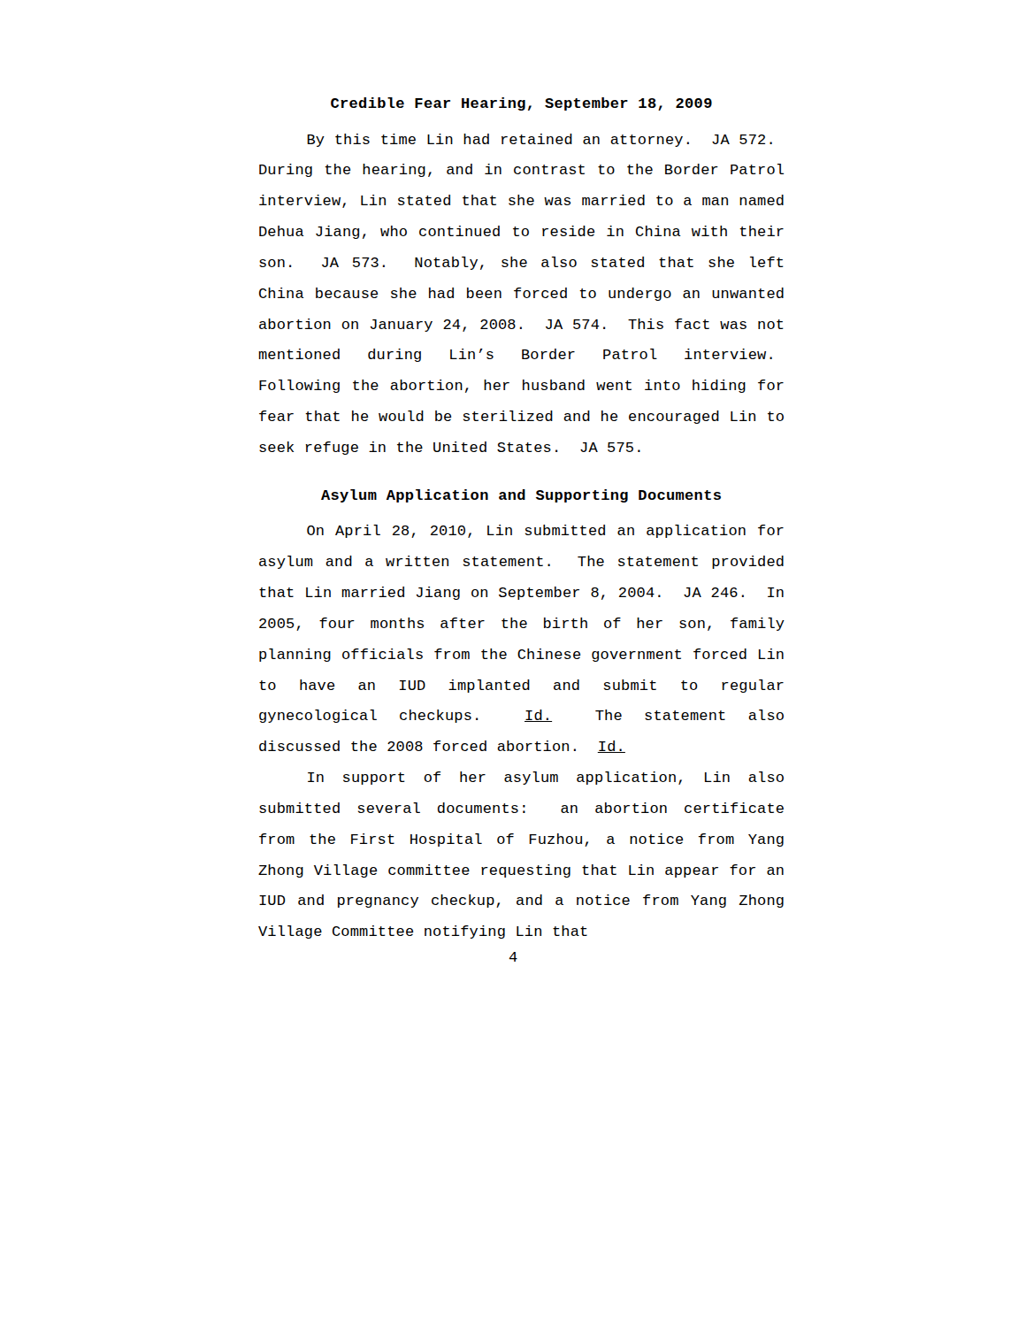Credible Fear Hearing, September 18, 2009
By this time Lin had retained an attorney. JA 572. During the hearing, and in contrast to the Border Patrol interview, Lin stated that she was married to a man named Dehua Jiang, who continued to reside in China with their son. JA 573. Notably, she also stated that she left China because she had been forced to undergo an unwanted abortion on January 24, 2008. JA 574. This fact was not mentioned during Lin’s Border Patrol interview. Following the abortion, her husband went into hiding for fear that he would be sterilized and he encouraged Lin to seek refuge in the United States. JA 575.
Asylum Application and Supporting Documents
On April 28, 2010, Lin submitted an application for asylum and a written statement. The statement provided that Lin married Jiang on September 8, 2004. JA 246. In 2005, four months after the birth of her son, family planning officials from the Chinese government forced Lin to have an IUD implanted and submit to regular gynecological checkups. Id. The statement also discussed the 2008 forced abortion. Id.
In support of her asylum application, Lin also submitted several documents: an abortion certificate from the First Hospital of Fuzhou, a notice from Yang Zhong Village committee requesting that Lin appear for an IUD and pregnancy checkup, and a notice from Yang Zhong Village Committee notifying Lin that
4